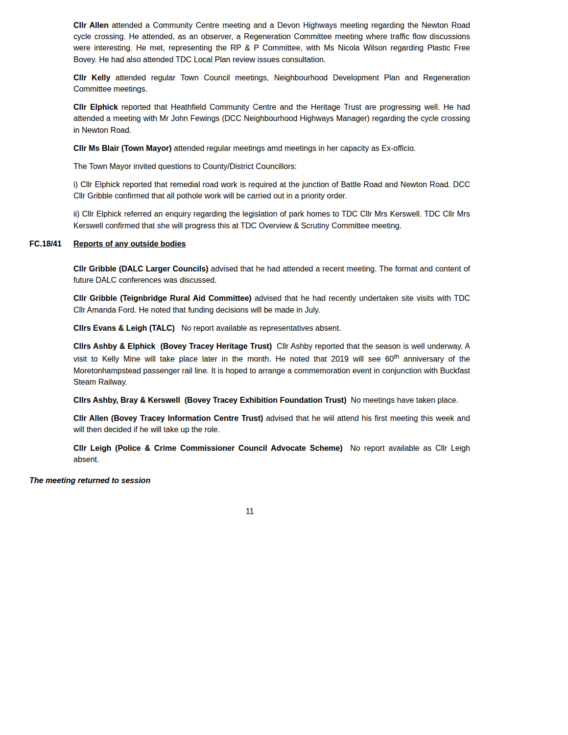Cllr Allen attended a Community Centre meeting and a Devon Highways meeting regarding the Newton Road cycle crossing. He attended, as an observer, a Regeneration Committee meeting where traffic flow discussions were interesting. He met, representing the RP & P Committee, with Ms Nicola Wilson regarding Plastic Free Bovey. He had also attended TDC Local Plan review issues consultation.
Cllr Kelly attended regular Town Council meetings, Neighbourhood Development Plan and Regeneration Committee meetings.
Cllr Elphick reported that Heathfield Community Centre and the Heritage Trust are progressing well. He had attended a meeting with Mr John Fewings (DCC Neighbourhood Highways Manager) regarding the cycle crossing in Newton Road.
Cllr Ms Blair (Town Mayor) attended regular meetings amd meetings in her capacity as Ex-officio.
The Town Mayor invited questions to County/District Councillors:
i) Cllr Elphick reported that remedial road work is required at the junction of Battle Road and Newton Road. DCC Cllr Gribble confirmed that all pothole work will be carried out in a priority order.
ii) Cllr Elphick referred an enquiry regarding the legislation of park homes to TDC Cllr Mrs Kerswell. TDC Cllr Mrs Kerswell confirmed that she will progress this at TDC Overview & Scrutiny Committee meeting.
FC.18/41
Reports of any outside bodies
Cllr Gribble (DALC Larger Councils) advised that he had attended a recent meeting. The format and content of future DALC conferences was discussed.
Cllr Gribble (Teignbridge Rural Aid Committee) advised that he had recently undertaken site visits with TDC Cllr Amanda Ford. He noted that funding decisions will be made in July.
Cllrs Evans & Leigh (TALC) No report available as representatives absent.
Cllrs Ashby & Elphick (Bovey Tracey Heritage Trust) Cllr Ashby reported that the season is well underway. A visit to Kelly Mine will take place later in the month. He noted that 2019 will see 60th anniversary of the Moretonhampstead passenger rail line. It is hoped to arrange a commemoration event in conjunction with Buckfast Steam Railway.
Cllrs Ashby, Bray & Kerswell (Bovey Tracey Exhibition Foundation Trust) No meetings have taken place.
Cllr Allen (Bovey Tracey Information Centre Trust) advised that he wiil attend his first meeting this week and will then decided if he will take up the role.
Cllr Leigh (Police & Crime Commissioner Council Advocate Scheme) No report available as Cllr Leigh absent.
The meeting returned to session
11